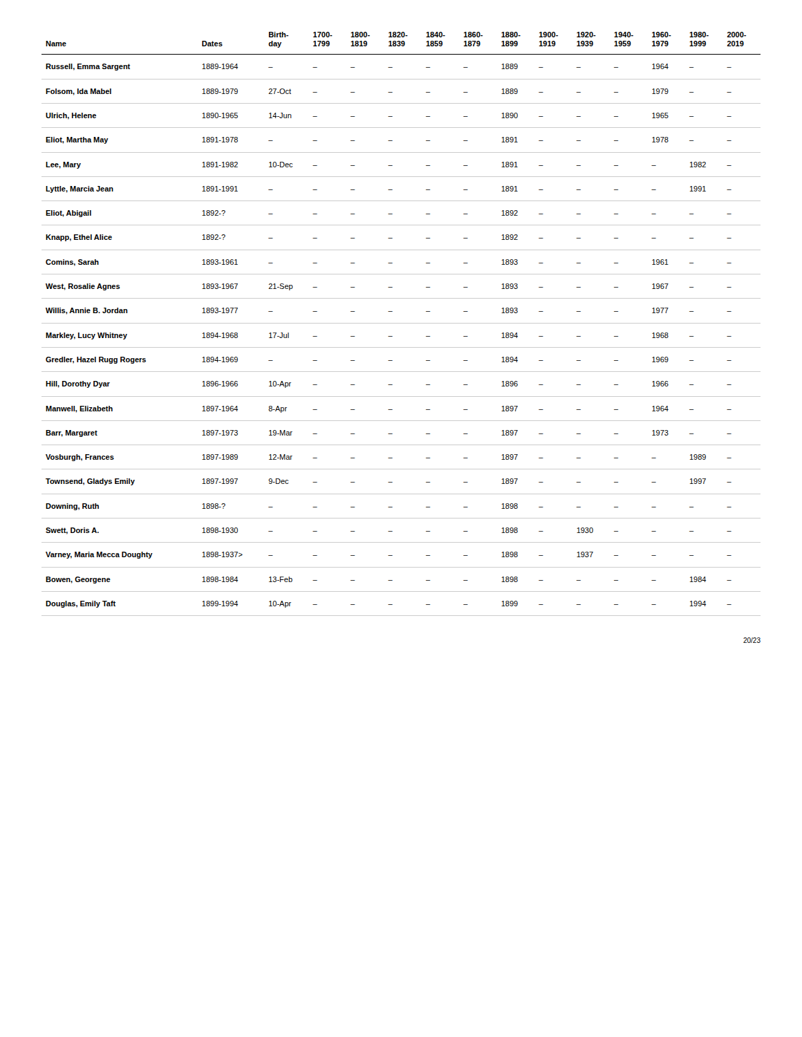| Name | Dates | Birth- day | 1700- 1799 | 1800- 1819 | 1820- 1839 | 1840- 1859 | 1860- 1879 | 1880- 1899 | 1900- 1919 | 1920- 1939 | 1940- 1959 | 1960- 1979 | 1980- 1999 | 2000- 2019 |
| --- | --- | --- | --- | --- | --- | --- | --- | --- | --- | --- | --- | --- | --- | --- |
| Russell, Emma Sargent | 1889-1964 | – | – | – | – | – | – | 1889 | – | – | – | 1964 | – | – |
| Folsom, Ida Mabel | 1889-1979 | 27-Oct | – | – | – | – | – | 1889 | – | – | – | 1979 | – | – |
| Ulrich, Helene | 1890-1965 | 14-Jun | – | – | – | – | – | 1890 | – | – | – | 1965 | – | – |
| Eliot, Martha May | 1891-1978 | – | – | – | – | – | – | 1891 | – | – | – | 1978 | – | – |
| Lee, Mary | 1891-1982 | 10-Dec | – | – | – | – | – | 1891 | – | – | – | – | 1982 | – |
| Lyttle, Marcia Jean | 1891-1991 | – | – | – | – | – | – | 1891 | – | – | – | – | 1991 | – |
| Eliot, Abigail | 1892-? | – | – | – | – | – | – | 1892 | – | – | – | – | – | – |
| Knapp, Ethel Alice | 1892-? | – | – | – | – | – | – | 1892 | – | – | – | – | – | – |
| Comins, Sarah | 1893-1961 | – | – | – | – | – | – | 1893 | – | – | – | 1961 | – | – |
| West, Rosalie Agnes | 1893-1967 | 21-Sep | – | – | – | – | – | 1893 | – | – | – | 1967 | – | – |
| Willis, Annie B. Jordan | 1893-1977 | – | – | – | – | – | – | 1893 | – | – | – | 1977 | – | – |
| Markley, Lucy Whitney | 1894-1968 | 17-Jul | – | – | – | – | – | 1894 | – | – | – | 1968 | – | – |
| Gredler, Hazel Rugg Rogers | 1894-1969 | – | – | – | – | – | – | 1894 | – | – | – | 1969 | – | – |
| Hill, Dorothy Dyar | 1896-1966 | 10-Apr | – | – | – | – | – | 1896 | – | – | – | 1966 | – | – |
| Manwell, Elizabeth | 1897-1964 | 8-Apr | – | – | – | – | – | 1897 | – | – | – | 1964 | – | – |
| Barr, Margaret | 1897-1973 | 19-Mar | – | – | – | – | – | 1897 | – | – | – | 1973 | – | – |
| Vosburgh, Frances | 1897-1989 | 12-Mar | – | – | – | – | – | 1897 | – | – | – | – | 1989 | – |
| Townsend, Gladys Emily | 1897-1997 | 9-Dec | – | – | – | – | – | 1897 | – | – | – | – | 1997 | – |
| Downing, Ruth | 1898-? | – | – | – | – | – | – | 1898 | – | – | – | – | – | – |
| Swett, Doris A. | 1898-1930 | – | – | – | – | – | – | 1898 | – | 1930 | – | – | – | – |
| Varney, Maria Mecca Doughty | 1898-1937> | – | – | – | – | – | – | 1898 | – | 1937 | – | – | – | – |
| Bowen, Georgene | 1898-1984 | 13-Feb | – | – | – | – | – | 1898 | – | – | – | – | 1984 | – |
| Douglas, Emily Taft | 1899-1994 | 10-Apr | – | – | – | – | – | 1899 | – | – | – | – | 1994 | – |
20/23